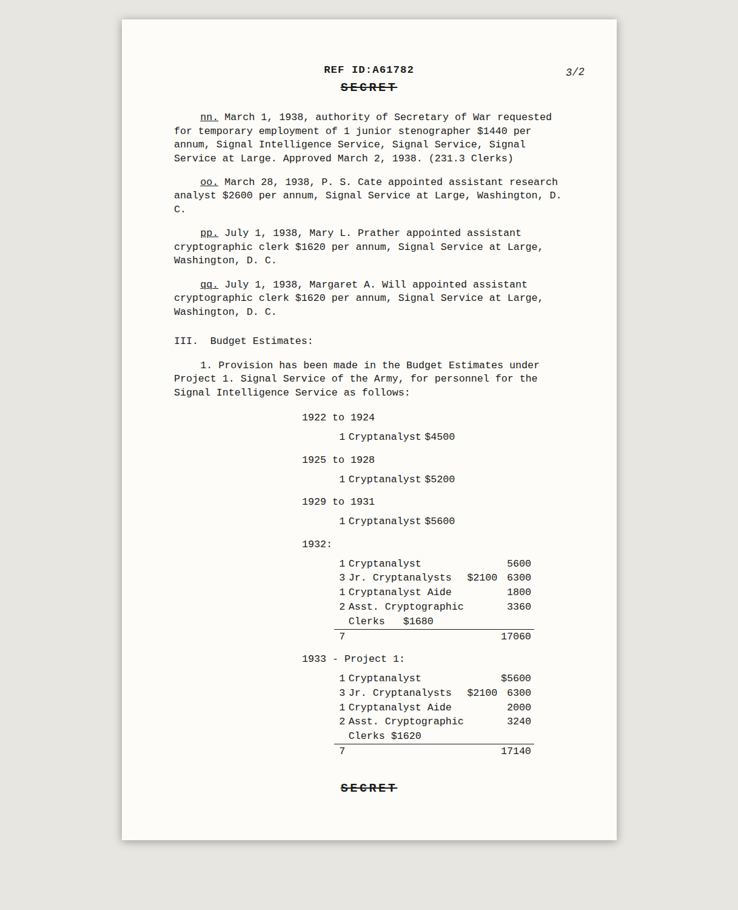REF ID:A61782 3/2
SECRET
nn. March 1, 1938, authority of Secretary of War requested for temporary employment of 1 junior stenographer $1440 per annum, Signal Intelligence Service, Signal Service, Signal Service at Large. Approved March 2, 1938. (231.3 Clerks)
oo. March 28, 1938, P. S. Cate appointed assistant research analyst $2600 per annum, Signal Service at Large, Washington, D. C.
pp. July 1, 1938, Mary L. Prather appointed assistant cryptographic clerk $1620 per annum, Signal Service at Large, Washington, D. C.
qq. July 1, 1938, Margaret A. Will appointed assistant cryptographic clerk $1620 per annum, Signal Service at Large, Washington, D. C.
III. Budget Estimates:
1. Provision has been made in the Budget Estimates under Project 1. Signal Service of the Army, for personnel for the Signal Intelligence Service as follows:
1922 to 1924
| 1 | Cryptanalyst | $4500 |
1925 to 1928
| 1 | Cryptanalyst | $5200 |
1929 to 1931
| 1 | Cryptanalyst | $5600 |
1932:
| 1 | Cryptanalyst | | 5600 |
| 3 | Jr. Cryptanalysts | $2100 | 6300 |
| 1 | Cryptanalyst Aide | | 1800 |
| 2 | Asst. Cryptographic | | 3360 |
| | Clerks $1680 | | |
| 7 | | | 17060 |
1933 - Project 1:
| 1 | Cryptanalyst | | $5600 |
| 3 | Jr. Cryptanalysts | $2100 | 6300 |
| 1 | Cryptanalyst Aide | | 2000 |
| 2 | Asst. Cryptographic | | 3240 |
| | Clerks $1620 | | |
| 7 | | | 17140 |
SECRET